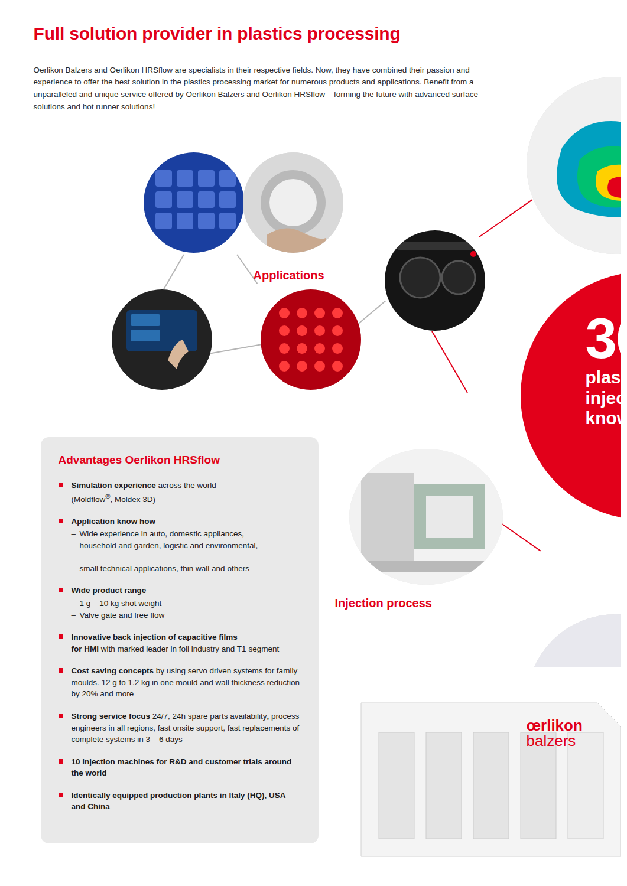Full solution provider in plastics processing
Oerlikon Balzers and Oerlikon HRSflow are specialists in their respective fields. Now, they have combined their passion and experience to offer the best solution in the plastics processing market for numerous products and applications. Benefit from a unparalleled and unique service offered by Oerlikon Balzers and Oerlikon HRSflow – forming the future with advanced surface solutions and hot runner solutions!
Applications
36
plas
injec
know
Advantages Oerlikon HRSflow
Simulation experience across the world
(Moldflow®, Moldex 3D)
Application know how
Wide experience in auto, domestic appliances,
household and garden, logistic and environmental,
small technical applications, thin wall and others
Wide product range
1 g – 10 kg shot weight
Valve gate and free flow
Innovative back injection of capacitive films
for HMI with marked leader in foil industry and T1 segment
Cost saving concepts by using servo driven systems for family moulds. 12 g to 1.2 kg in one mould and wall thickness reduction by 20% and more
Strong service focus 24/7, 24h spare parts availability, process engineers in all regions, fast onsite support, fast replacements of complete systems in 3 – 6 days
10 injection machines for R&D and customer trials around the world
Identically equipped production plants in Italy (HQ), USA and China
Injection process
œrlikon balzers